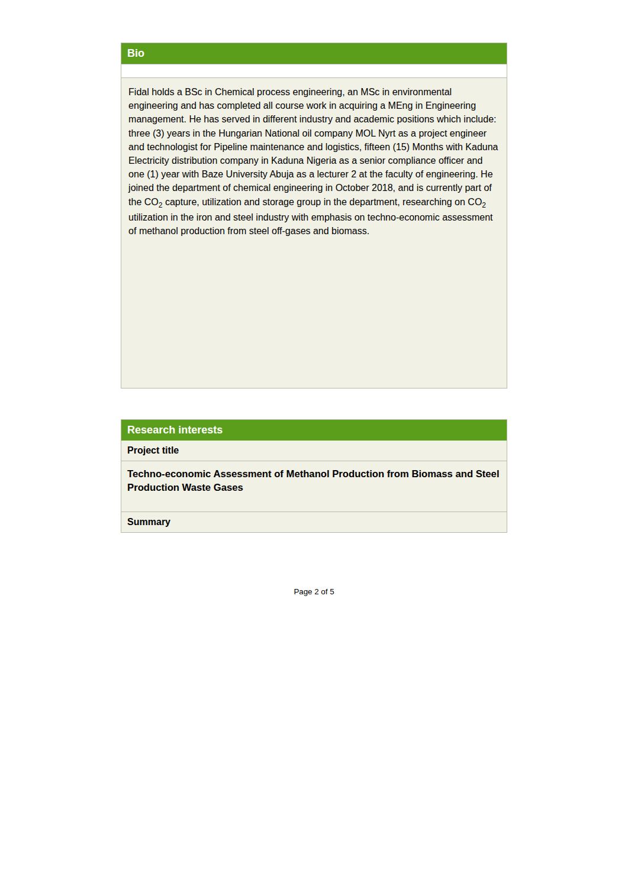Bio
Fidal holds a BSc in Chemical process engineering, an MSc in environmental engineering and has completed all course work in acquiring a MEng in Engineering management. He has served in different industry and academic positions which include: three (3) years in the Hungarian National oil company MOL Nyrt as a project engineer and technologist for Pipeline maintenance and logistics, fifteen (15) Months with Kaduna Electricity distribution company in Kaduna Nigeria as a senior compliance officer and one (1) year with Baze University Abuja as a lecturer 2 at the faculty of engineering. He joined the department of chemical engineering in October 2018, and is currently part of the CO2 capture, utilization and storage group in the department, researching on CO2 utilization in the iron and steel industry with emphasis on techno-economic assessment of methanol production from steel off-gases and biomass.
Research interests
Project title
Techno-economic Assessment of Methanol Production from Biomass and Steel Production Waste Gases
Summary
Page 2 of 5